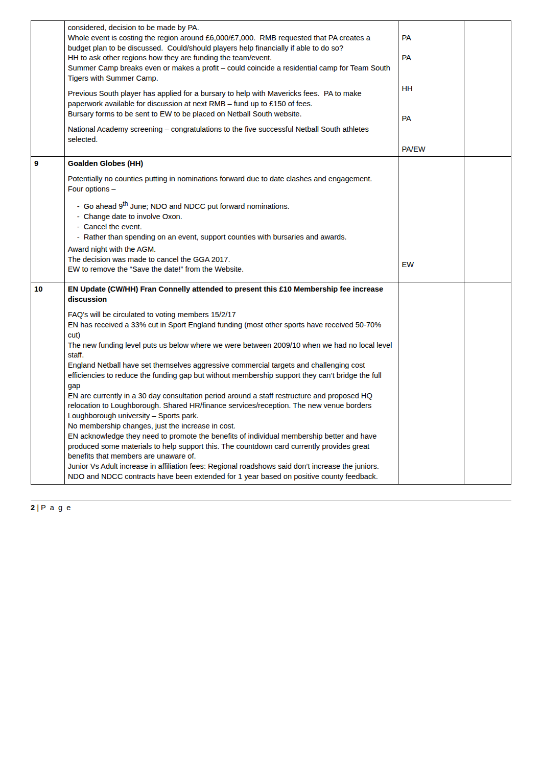| | considered, decision to be made by PA. Whole event is costing the region around £6,000/£7,000. RMB requested that PA creates a budget plan to be discussed. Could/should players help financially if able to do so? HH to ask other regions how they are funding the team/event. Summer Camp breaks even or makes a profit – could coincide a residential camp for Team South Tigers with Summer Camp. Previous South player has applied for a bursary to help with Mavericks fees. PA to make paperwork available for discussion at next RMB – fund up to £150 of fees. Bursary forms to be sent to EW to be placed on Netball South website. National Academy screening – congratulations to the five successful Netball South athletes selected. | PA PA HH PA PA/EW | |
| 9 | Goalden Globes (HH) Potentially no counties putting in nominations forward due to date clashes and engagement. Four options – Go ahead 9 th June; NDO and NDCC put forward nominations. Change date to involve Oxon. Cancel the event. Rather than spending on an event, support counties with bursaries and awards. Award night with the AGM. The decision was made to cancel the GGA 2017. EW to remove the “Save the date!” from the Website. | EW | |
| 10 | EN Update (CW/HH) Fran Connelly attended to present this £10 Membership fee increase discussion FAQ’s will be circulated to voting members 15/2/17 EN has received a 33% cut in Sport England funding (most other sports have received 50-70% cut) The new funding level puts us below where we were between 2009/10 when we had no local level staff. England Netball have set themselves aggressive commercial targets and challenging cost efficiencies to reduce the funding gap but without membership support they can’t bridge the full gap EN are currently in a 30 day consultation period around a staff restructure and proposed HQ relocation to Loughborough. Shared HR/finance services/reception. The new venue borders Loughborough university – Sports park. No membership changes, just the increase in cost. EN acknowledge they need to promote the benefits of individual membership better and have produced some materials to help support this. The countdown card currently provides great benefits that members are unaware of. Junior Vs Adult increase in affiliation fees: Regional roadshows said don’t increase the juniors. NDO and NDCC contracts have been extended for 1 year based on positive county feedback. | | |
2 | P a g e